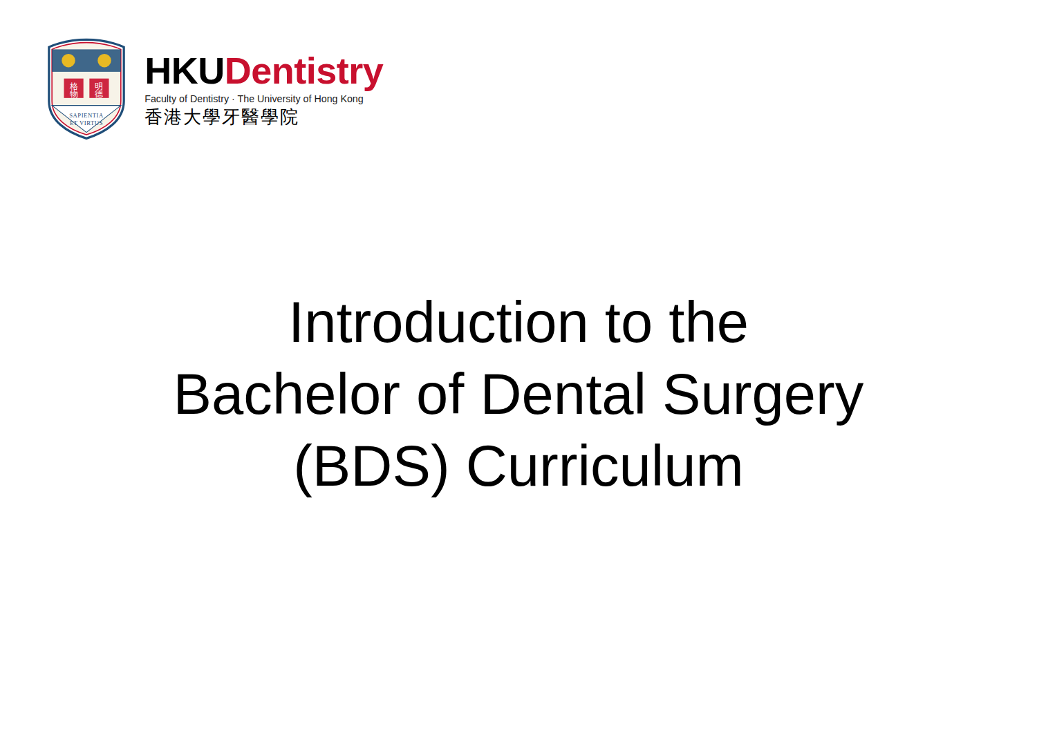格 物 明 德 SAPIENTIA ET VIRTUS
HKU Dentistry
Faculty of Dentistry · The University of Hong Kong
香港大學牙醫學院
Introduction to the
Bachelor of Dental Surgery
(BDS) Curriculum